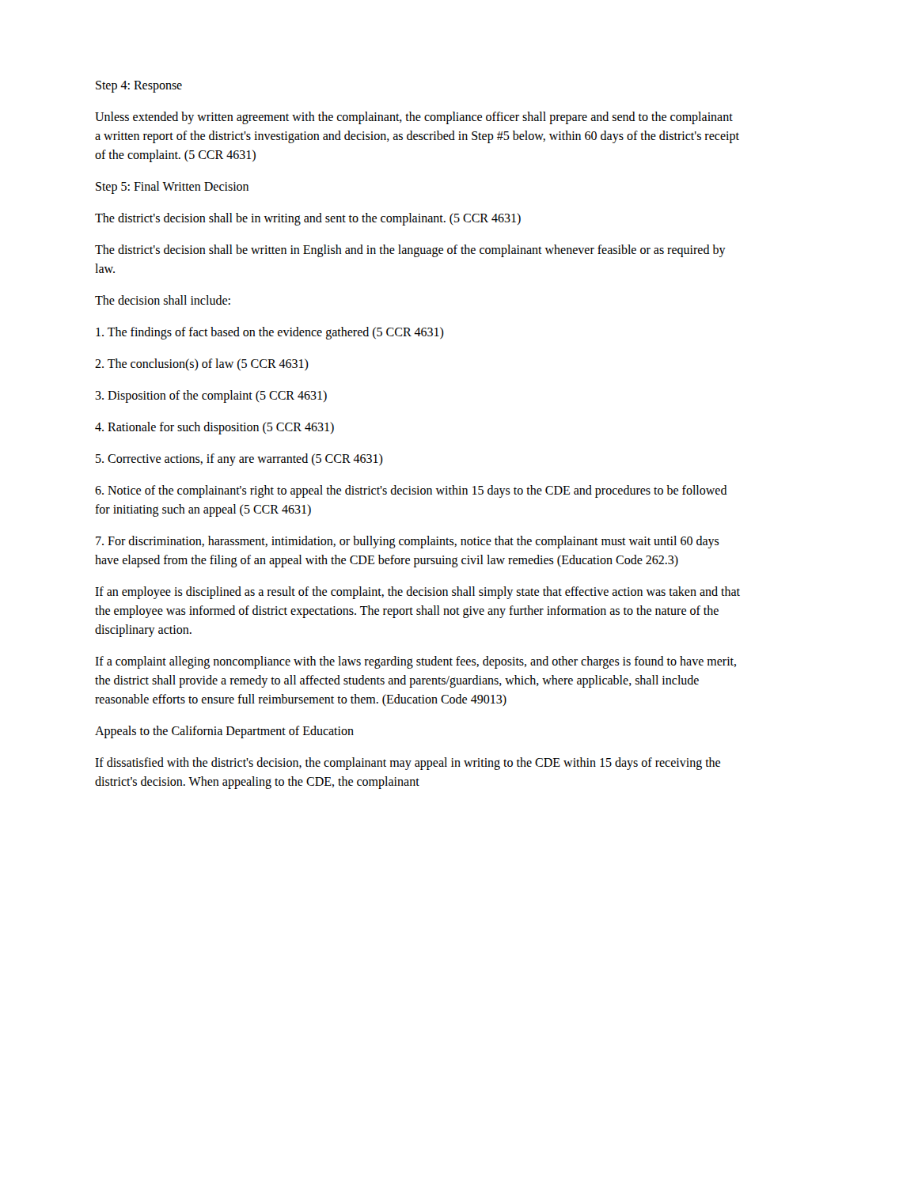Step 4: Response
Unless extended by written agreement with the complainant, the compliance officer shall prepare and send to the complainant a written report of the district's investigation and decision, as described in Step #5 below, within 60 days of the district's receipt of the complaint. (5 CCR 4631)
Step 5: Final Written Decision
The district's decision shall be in writing and sent to the complainant. (5 CCR 4631)
The district's decision shall be written in English and in the language of the complainant whenever feasible or as required by law.
The decision shall include:
1. The findings of fact based on the evidence gathered (5 CCR 4631)
2. The conclusion(s) of law (5 CCR 4631)
3. Disposition of the complaint (5 CCR 4631)
4. Rationale for such disposition (5 CCR 4631)
5. Corrective actions, if any are warranted (5 CCR 4631)
6. Notice of the complainant's right to appeal the district's decision within 15 days to the CDE and procedures to be followed for initiating such an appeal (5 CCR 4631)
7. For discrimination, harassment, intimidation, or bullying complaints, notice that the complainant must wait until 60 days have elapsed from the filing of an appeal with the CDE before pursuing civil law remedies (Education Code 262.3)
If an employee is disciplined as a result of the complaint, the decision shall simply state that effective action was taken and that the employee was informed of district expectations. The report shall not give any further information as to the nature of the disciplinary action.
If a complaint alleging noncompliance with the laws regarding student fees, deposits, and other charges is found to have merit, the district shall provide a remedy to all affected students and parents/guardians, which, where applicable, shall include reasonable efforts to ensure full reimbursement to them. (Education Code 49013)
Appeals to the California Department of Education
If dissatisfied with the district's decision, the complainant may appeal in writing to the CDE within 15 days of receiving the district's decision. When appealing to the CDE, the complainant